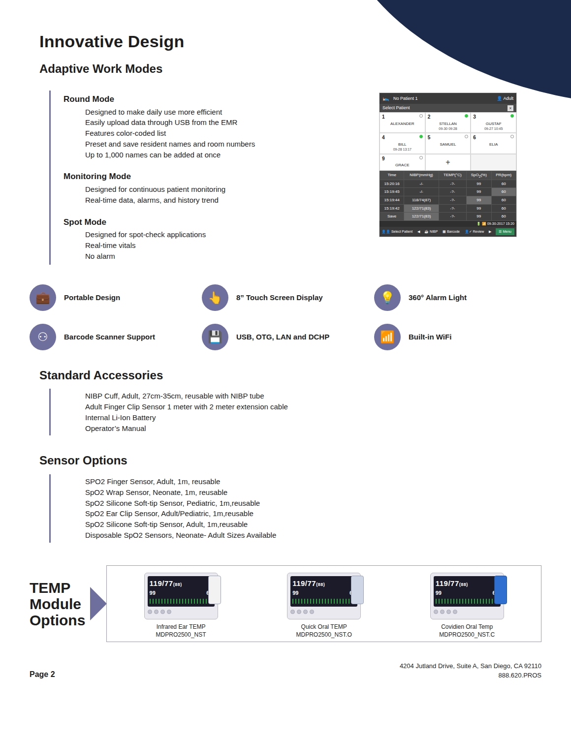Innovative Design
Adaptive Work Modes
Round Mode
Designed to make daily use more efficient
Easily upload data through USB from the EMR
Features color-coded list
Preset and save resident names and room numbers
Up to 1,000 names can be added at once
Monitoring Mode
Designed for continuous patient monitoring
Real-time data, alarms, and history trend
Spot Mode
Designed for spot-check applications
Real-time vitals
No alarm
🛌 No Patient 1 👤 Adult
Select Patient ×
1 ALEXANDER
2 STELLAN 09-30 09:28
3 GUSTAF 09-27 10:45
4 BILL 09-28 13:17
5 SAMUEL
6 ELIA
9 GRACE
+
| Time | NIBP(mmHg) | TEMP(°C) | SpO 2 (%) | PR(bpm) |
| --- | --- | --- | --- | --- |
| 15:20:16 | -/- | -?- | 99 | 60 |
| 15:19:45 | -/- | -?- | 99 | 60 |
| 15:19:44 | 118/74(87) | -?- | 99 | 60 |
| 15:19:42 | 122/71(83) | -?- | 99 | 60 |
| Save | 122/71(83) | -?- | 99 | 60 |
🔋 📶 09-30-2017 15:20
👤👤 Select Patient ◀ ☕ NIBP ▦ Barcode 👤✓ Review ▶ ☰ Menu
💼Portable Design
👆8” Touch Screen Display
💡360° Alarm Light
⚇Barcode Scanner Support
💾USB, OTG, LAN and DCHP
📶Built-in WiFi
Standard Accessories
NIBP Cuff, Adult, 27cm-35cm, reusable with NIBP tube
Adult Finger Clip Sensor 1 meter with 2 meter extension cable
Internal Li-Ion Battery
Operator’s Manual
Sensor Options
SPO2 Finger Sensor, Adult, 1m, reusable
SpO2 Wrap Sensor, Neonate, 1m, reusable
SpO2 Silicone Soft-tip Sensor, Pediatric, 1m,reusable
SpO2 Ear Clip Sensor, Adult/Pediatric, 1m,reusable
SpO2 Silicone Soft-tip Sensor, Adult, 1m,reusable
Disposable SpO2 Sensors, Neonate- Adult Sizes Available
TEMP
Module
Options
119/77(88)
9960
Infrared Ear TEMP
MDPRO2500_NST
119/77(88)
9960
Quick Oral TEMP
MDPRO2500_NST.O
119/77(88)
9960
Covidien Oral Temp
MDPRO2500_NST.C
Page 2
4204 Jutland Drive, Suite A, San Diego, CA 92110
888.620.PROS